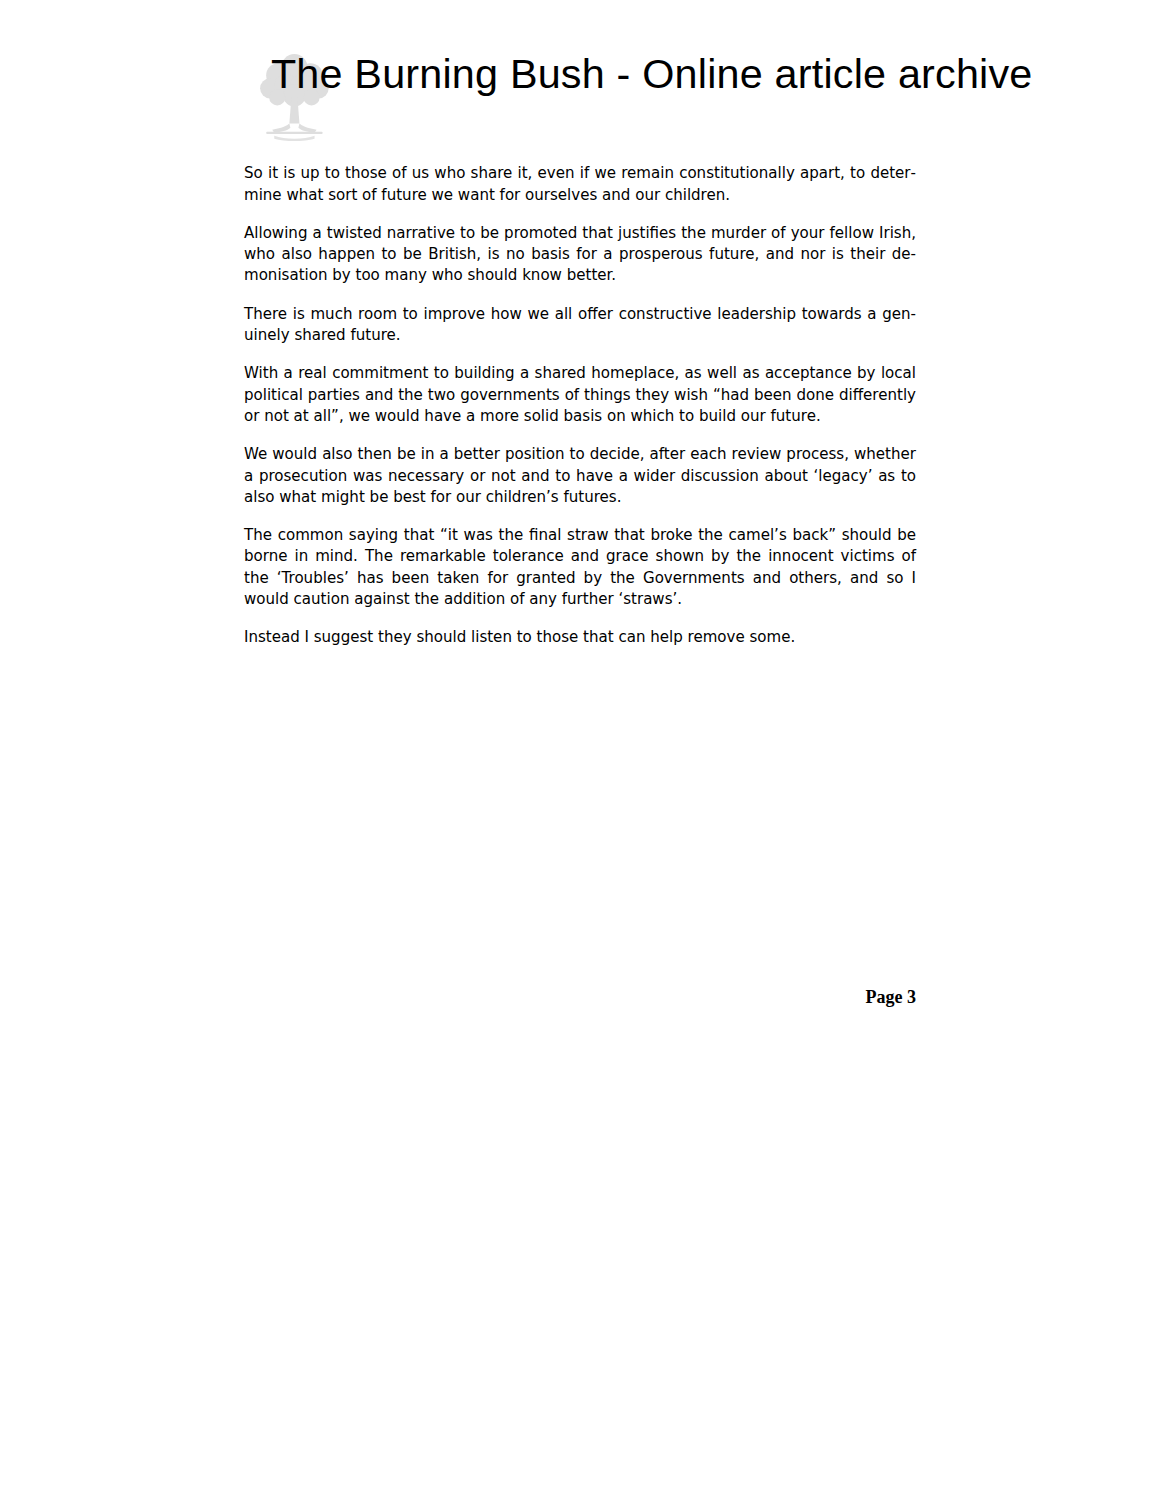The Burning Bush - Online article archive
So it is up to those of us who share it, even if we remain constitutionally apart, to determine what sort of future we want for ourselves and our children.
Allowing a twisted narrative to be promoted that justifies the murder of your fellow Irish, who also happen to be British, is no basis for a prosperous future, and nor is their demonisation by too many who should know better.
There is much room to improve how we all offer constructive leadership towards a genuinely shared future.
With a real commitment to building a shared homeplace, as well as acceptance by local political parties and the two governments of things they wish “had been done differently or not at all”, we would have a more solid basis on which to build our future.
We would also then be in a better position to decide, after each review process, whether a prosecution was necessary or not and to have a wider discussion about ‘legacy’ as to also what might be best for our children’s futures.
The common saying that “it was the final straw that broke the camel’s back” should be borne in mind. The remarkable tolerance and grace shown by the innocent victims of the ‘Troubles’ has been taken for granted by the Governments and others, and so I would caution against the addition of any further ‘straws’.
Instead I suggest they should listen to those that can help remove some.
Page 3